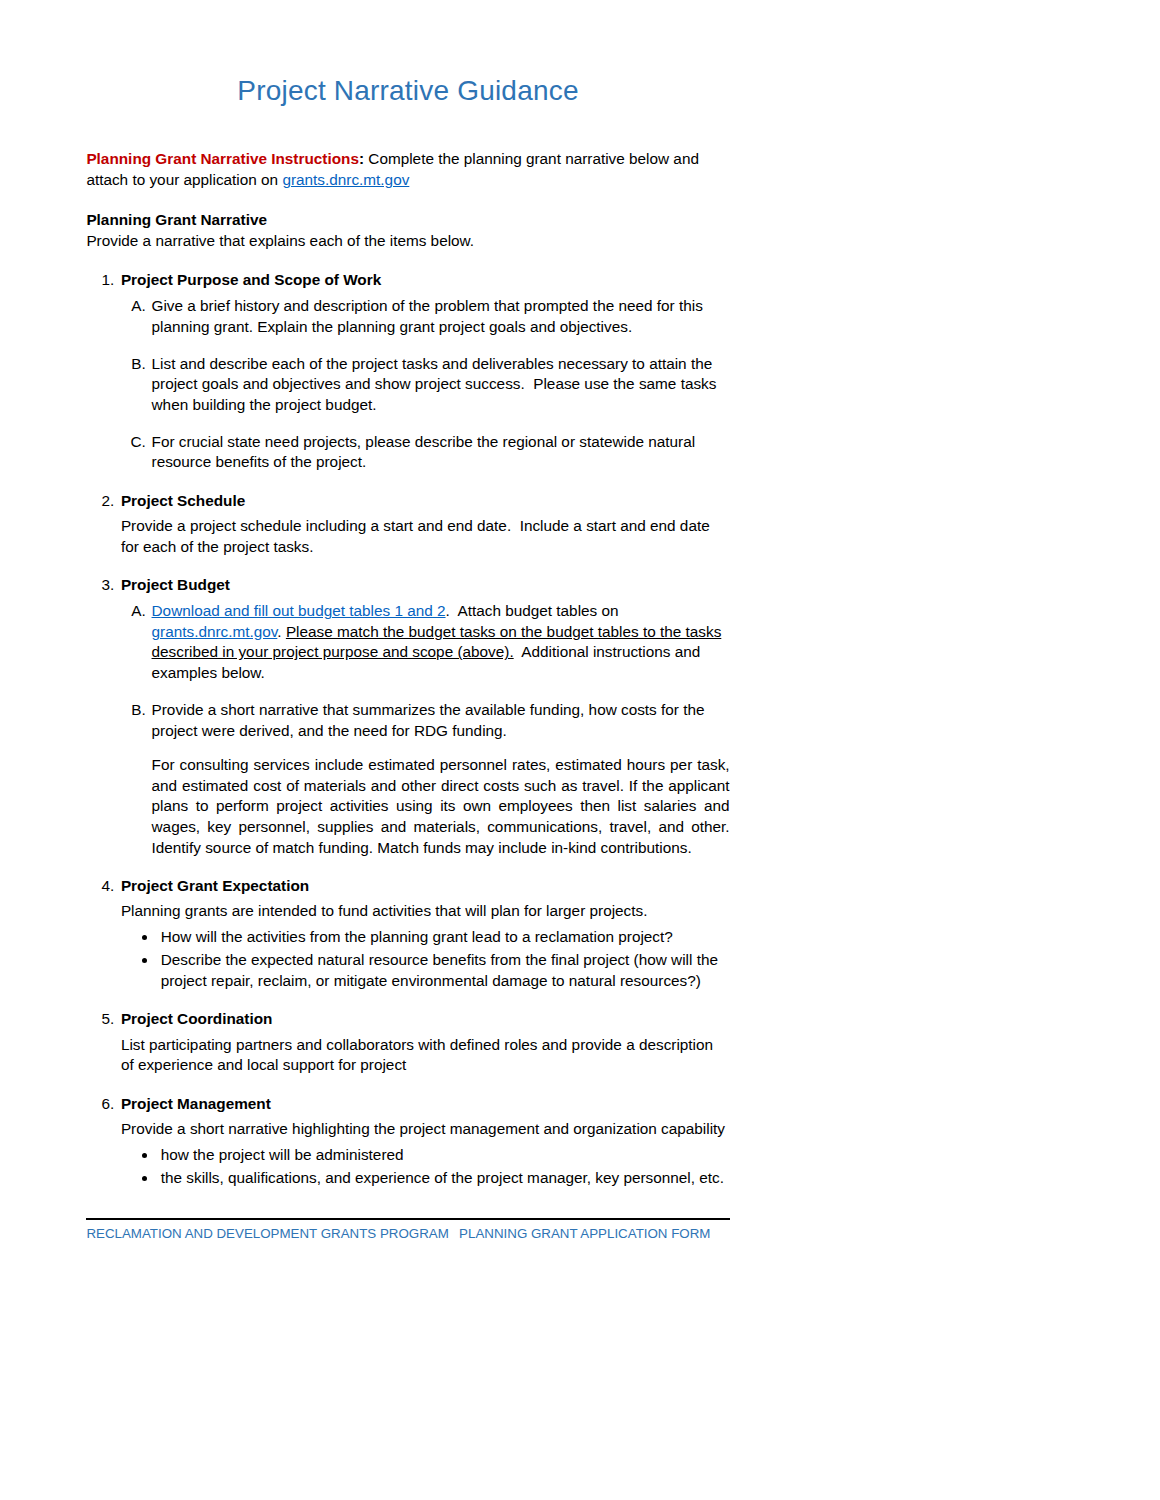Project Narrative Guidance
Planning Grant Narrative Instructions: Complete the planning grant narrative below and attach to your application on grants.dnrc.mt.gov
Planning Grant Narrative
Provide a narrative that explains each of the items below.
Project Purpose and Scope of Work
Give a brief history and description of the problem that prompted the need for this planning grant. Explain the planning grant project goals and objectives.
List and describe each of the project tasks and deliverables necessary to attain the project goals and objectives and show project success. Please use the same tasks when building the project budget.
For crucial state need projects, please describe the regional or statewide natural resource benefits of the project.
Project Schedule
Provide a project schedule including a start and end date. Include a start and end date for each of the project tasks.
Project Budget
Download and fill out budget tables 1 and 2. Attach budget tables on grants.dnrc.mt.gov. Please match the budget tasks on the budget tables to the tasks described in your project purpose and scope (above). Additional instructions and examples below.
Provide a short narrative that summarizes the available funding, how costs for the project were derived, and the need for RDG funding.
For consulting services include estimated personnel rates, estimated hours per task, and estimated cost of materials and other direct costs such as travel. If the applicant plans to perform project activities using its own employees then list salaries and wages, key personnel, supplies and materials, communications, travel, and other. Identify source of match funding. Match funds may include in-kind contributions.
Project Grant Expectation
Planning grants are intended to fund activities that will plan for larger projects.
How will the activities from the planning grant lead to a reclamation project?
Describe the expected natural resource benefits from the final project (how will the project repair, reclaim, or mitigate environmental damage to natural resources?)
Project Coordination
List participating partners and collaborators with defined roles and provide a description of experience and local support for project
Project Management
Provide a short narrative highlighting the project management and organization capability
how the project will be administered
the skills, qualifications, and experience of the project manager, key personnel, etc.
RECLAMATION AND DEVELOPMENT GRANTS PROGRAM PLANNING GRANT APPLICATION FORM